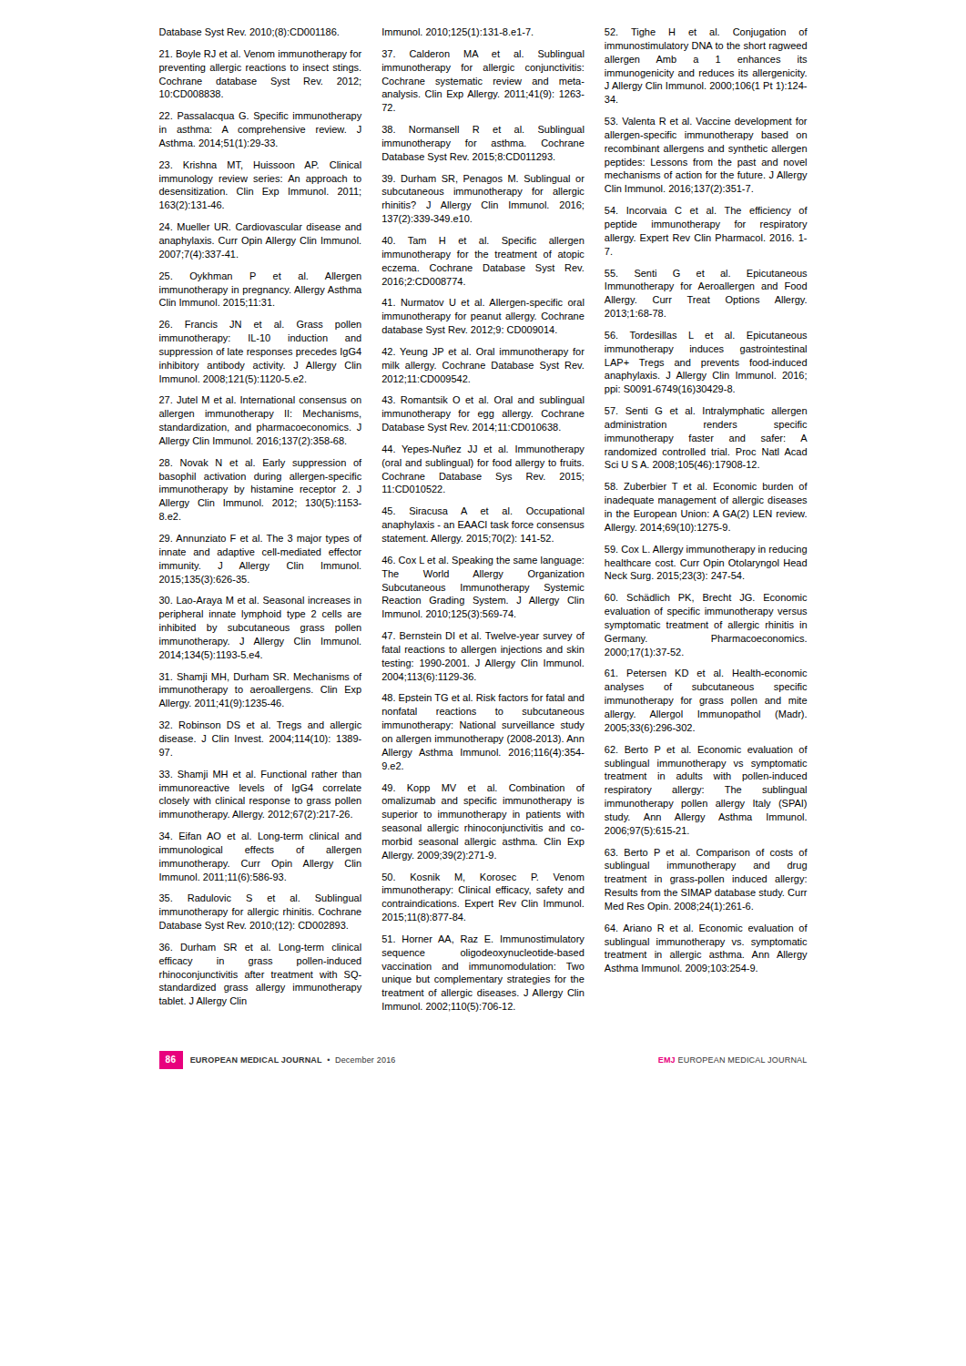Database Syst Rev. 2010;(8):CD001186.
21. Boyle RJ et al. Venom immunotherapy for preventing allergic reactions to insect stings. Cochrane database Syst Rev. 2012; 10:CD008838.
22. Passalacqua G. Specific immunotherapy in asthma: A comprehensive review. J Asthma. 2014;51(1):29-33.
23. Krishna MT, Huissoon AP. Clinical immunology review series: An approach to desensitization. Clin Exp Immunol. 2011; 163(2):131-46.
24. Mueller UR. Cardiovascular disease and anaphylaxis. Curr Opin Allergy Clin Immunol. 2007;7(4):337-41.
25. Oykhman P et al. Allergen immunotherapy in pregnancy. Allergy Asthma Clin Immunol. 2015;11:31.
26. Francis JN et al. Grass pollen immunotherapy: IL-10 induction and suppression of late responses precedes IgG4 inhibitory antibody activity. J Allergy Clin Immunol. 2008;121(5):1120-5.e2.
27. Jutel M et al. International consensus on allergen immunotherapy II: Mechanisms, standardization, and pharmacoeconomics. J Allergy Clin Immunol. 2016;137(2):358-68.
28. Novak N et al. Early suppression of basophil activation during allergen-specific immunotherapy by histamine receptor 2. J Allergy Clin Immunol. 2012; 130(5):1153-8.e2.
29. Annunziato F et al. The 3 major types of innate and adaptive cell-mediated effector immunity. J Allergy Clin Immunol. 2015;135(3):626-35.
30. Lao-Araya M et al. Seasonal increases in peripheral innate lymphoid type 2 cells are inhibited by subcutaneous grass pollen immunotherapy. J Allergy Clin Immunol. 2014;134(5):1193-5.e4.
31. Shamji MH, Durham SR. Mechanisms of immunotherapy to aeroallergens. Clin Exp Allergy. 2011;41(9):1235-46.
32. Robinson DS et al. Tregs and allergic disease. J Clin Invest. 2004;114(10): 1389-97.
33. Shamji MH et al. Functional rather than immunoreactive levels of IgG4 correlate closely with clinical response to grass pollen immunotherapy. Allergy. 2012;67(2):217-26.
34. Eifan AO et al. Long-term clinical and immunological effects of allergen immunotherapy. Curr Opin Allergy Clin Immunol. 2011;11(6):586-93.
35. Radulovic S et al. Sublingual immunotherapy for allergic rhinitis. Cochrane Database Syst Rev. 2010;(12): CD002893.
36. Durham SR et al. Long-term clinical efficacy in grass pollen-induced rhinoconjunctivitis after treatment with SQ-standardized grass allergy immunotherapy tablet. J Allergy Clin
Immunol. 2010;125(1):131-8.e1-7.
37. Calderon MA et al. Sublingual immunotherapy for allergic conjunctivitis: Cochrane systematic review and meta-analysis. Clin Exp Allergy. 2011;41(9): 1263-72.
38. Normansell R et al. Sublingual immunotherapy for asthma. Cochrane Database Syst Rev. 2015;8:CD011293.
39. Durham SR, Penagos M. Sublingual or subcutaneous immunotherapy for allergic rhinitis? J Allergy Clin Immunol. 2016; 137(2):339-349.e10.
40. Tam H et al. Specific allergen immunotherapy for the treatment of atopic eczema. Cochrane Database Syst Rev. 2016;2:CD008774.
41. Nurmatov U et al. Allergen-specific oral immunotherapy for peanut allergy. Cochrane database Syst Rev. 2012;9: CD009014.
42. Yeung JP et al. Oral immunotherapy for milk allergy. Cochrane Database Syst Rev. 2012;11:CD009542.
43. Romantsik O et al. Oral and sublingual immunotherapy for egg allergy. Cochrane Database Syst Rev. 2014;11:CD010638.
44. Yepes-Nuñez JJ et al. Immunotherapy (oral and sublingual) for food allergy to fruits. Cochrane Database Sys Rev. 2015; 11:CD010522.
45. Siracusa A et al. Occupational anaphylaxis - an EAACI task force consensus statement. Allergy. 2015;70(2): 141-52.
46. Cox L et al. Speaking the same language: The World Allergy Organization Subcutaneous Immunotherapy Systemic Reaction Grading System. J Allergy Clin Immunol. 2010;125(3):569-74.
47. Bernstein DI et al. Twelve-year survey of fatal reactions to allergen injections and skin testing: 1990-2001. J Allergy Clin Immunol. 2004;113(6):1129-36.
48. Epstein TG et al. Risk factors for fatal and nonfatal reactions to subcutaneous immunotherapy: National surveillance study on allergen immunotherapy (2008-2013). Ann Allergy Asthma Immunol. 2016;116(4):354-9.e2.
49. Kopp MV et al. Combination of omalizumab and specific immunotherapy is superior to immunotherapy in patients with seasonal allergic rhinoconjunctivitis and co-morbid seasonal allergic asthma. Clin Exp Allergy. 2009;39(2):271-9.
50. Kosnik M, Korosec P. Venom immunotherapy: Clinical efficacy, safety and contraindications. Expert Rev Clin Immunol. 2015;11(8):877-84.
51. Horner AA, Raz E. Immunostimulatory sequence oligodeoxynucleotide-based vaccination and immunomodulation: Two unique but complementary strategies for the treatment of allergic diseases. J Allergy Clin Immunol. 2002;110(5):706-12.
52. Tighe H et al. Conjugation of immunostimulatory DNA to the short ragweed allergen Amb a 1 enhances its immunogenicity and reduces its allergenicity. J Allergy Clin Immunol. 2000;106(1 Pt 1):124-34.
53. Valenta R et al. Vaccine development for allergen-specific immunotherapy based on recombinant allergens and synthetic allergen peptides: Lessons from the past and novel mechanisms of action for the future. J Allergy Clin Immunol. 2016;137(2):351-7.
54. Incorvaia C et al. The efficiency of peptide immunotherapy for respiratory allergy. Expert Rev Clin Pharmacol. 2016. 1-7.
55. Senti G et al. Epicutaneous Immunotherapy for Aeroallergen and Food Allergy. Curr Treat Options Allergy. 2013;1:68-78.
56. Tordesillas L et al. Epicutaneous immunotherapy induces gastrointestinal LAP+ Tregs and prevents food-induced anaphylaxis. J Allergy Clin Immunol. 2016; ppi: S0091-6749(16)30429-8.
57. Senti G et al. Intralymphatic allergen administration renders specific immunotherapy faster and safer: A randomized controlled trial. Proc Natl Acad Sci U S A. 2008;105(46):17908-12.
58. Zuberbier T et al. Economic burden of inadequate management of allergic diseases in the European Union: A GA(2) LEN review. Allergy. 2014;69(10):1275-9.
59. Cox L. Allergy immunotherapy in reducing healthcare cost. Curr Opin Otolaryngol Head Neck Surg. 2015;23(3): 247-54.
60. Schädlich PK, Brecht JG. Economic evaluation of specific immunotherapy versus symptomatic treatment of allergic rhinitis in Germany. Pharmacoeconomics. 2000;17(1):37-52.
61. Petersen KD et al. Health-economic analyses of subcutaneous specific immunotherapy for grass pollen and mite allergy. Allergol Immunopathol (Madr). 2005;33(6):296-302.
62. Berto P et al. Economic evaluation of sublingual immunotherapy vs symptomatic treatment in adults with pollen-induced respiratory allergy: The sublingual immunotherapy pollen allergy Italy (SPAI) study. Ann Allergy Asthma Immunol. 2006;97(5):615-21.
63. Berto P et al. Comparison of costs of sublingual immunotherapy and drug treatment in grass-pollen induced allergy: Results from the SIMAP database study. Curr Med Res Opin. 2008;24(1):261-6.
64. Ariano R et al. Economic evaluation of sublingual immunotherapy vs. symptomatic treatment in allergic asthma. Ann Allergy Asthma Immunol. 2009;103:254-9.
86 EUROPEAN MEDICAL JOURNAL • December 2016
EMJ EUROPEAN MEDICAL JOURNAL